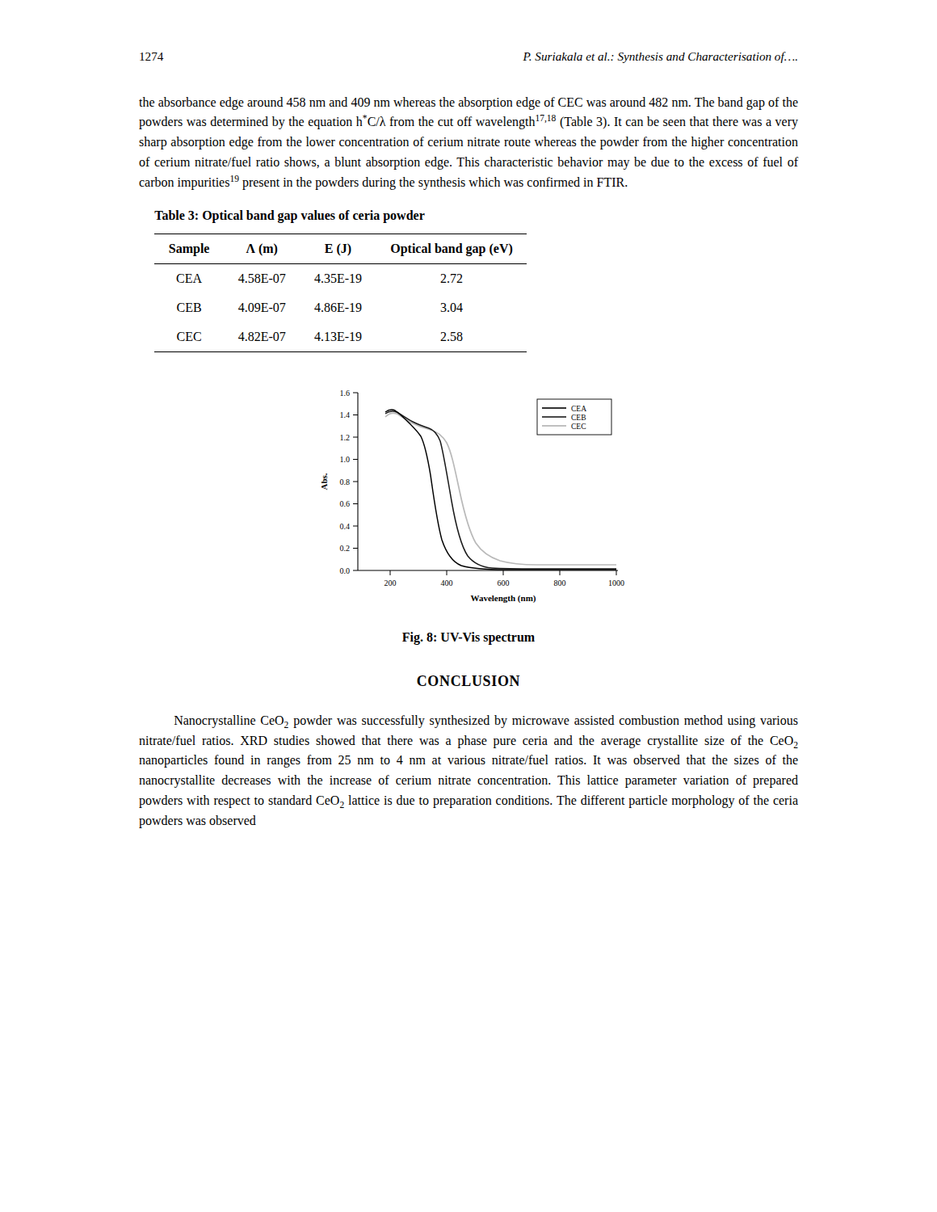1274 P. Suriakala et al.: Synthesis and Characterisation of….
the absorbance edge around 458 nm and 409 nm whereas the absorption edge of CEC was around 482 nm. The band gap of the powders was determined by the equation h*C/λ from the cut off wavelength17,18 (Table 3). It can be seen that there was a very sharp absorption edge from the lower concentration of cerium nitrate route whereas the powder from the higher concentration of cerium nitrate/fuel ratio shows, a blunt absorption edge. This characteristic behavior may be due to the excess of fuel of carbon impurities19 present in the powders during the synthesis which was confirmed in FTIR.
Table 3: Optical band gap values of ceria powder
| Sample | Λ (m) | E (J) | Optical band gap (eV) |
| --- | --- | --- | --- |
| CEA | 4.58E-07 | 4.35E-19 | 2.72 |
| CEB | 4.09E-07 | 4.86E-19 | 3.04 |
| CEC | 4.82E-07 | 4.13E-19 | 2.58 |
1.6 1.4 1.2 1.0 0.8 0.6 0.4 0.2 0.0 200 400 600 800 1000 Wavelength (nm) Abs. CEA CEB CEC
Fig. 8: UV-Vis spectrum
CONCLUSION
Nanocrystalline CeO2 powder was successfully synthesized by microwave assisted combustion method using various nitrate/fuel ratios. XRD studies showed that there was a phase pure ceria and the average crystallite size of the CeO2 nanoparticles found in ranges from 25 nm to 4 nm at various nitrate/fuel ratios. It was observed that the sizes of the nanocrystallite decreases with the increase of cerium nitrate concentration. This lattice parameter variation of prepared powders with respect to standard CeO2 lattice is due to preparation conditions. The different particle morphology of the ceria powders was observed